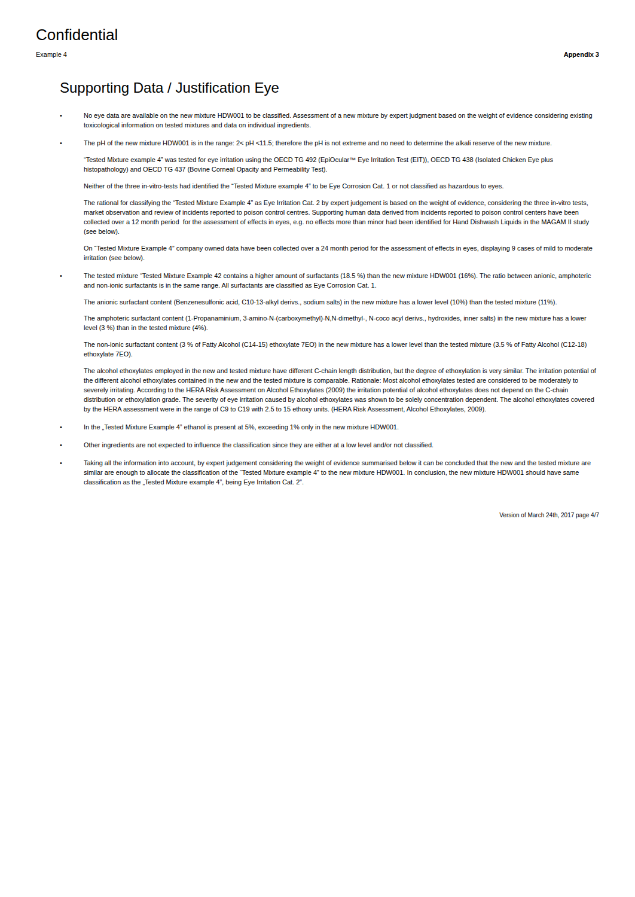Confidential
Example 4 Appendix 3
Supporting Data / Justification Eye
No eye data are available on the new mixture HDW001 to be classified. Assessment of a new mixture by expert judgment based on the weight of evidence considering existing toxicological information on tested mixtures and data on individual ingredients.
The pH of the new mixture HDW001 is in the range: 2< pH <11.5; therefore the pH is not extreme and no need to determine the alkali reserve of the new mixture.
“Tested Mixture example 4” was tested for eye irritation using the OECD TG 492 (EpiOcular™ Eye Irritation Test (EIT)), OECD TG 438 (Isolated Chicken Eye plus histopathology) and OECD TG 437 (Bovine Corneal Opacity and Permeability Test).
Neither of the three in-vitro-tests had identified the “Tested Mixture example 4” to be Eye Corrosion Cat. 1 or not classified as hazardous to eyes.
The rational for classifying the “Tested Mixture Example 4” as Eye Irritation Cat. 2 by expert judgement is based on the weight of evidence, considering the three in-vitro tests, market observation and review of incidents reported to poison control centres. Supporting human data derived from incidents reported to poison control centers have been collected over a 12 month period for the assessment of effects in eyes, e.g. no effects more than minor had been identified for Hand Dishwash Liquids in the MAGAM II study (see below).
On “Tested Mixture Example 4” company owned data have been collected over a 24 month period for the assessment of effects in eyes, displaying 9 cases of mild to moderate irritation (see below).
The tested mixture “Tested Mixture Example 42 contains a higher amount of surfactants (18.5 %) than the new mixture HDW001 (16%). The ratio between anionic, amphoteric and non-ionic surfactants is in the same range. All surfactants are classified as Eye Corrosion Cat. 1.
The anionic surfactant content (Benzenesulfonic acid, C10-13-alkyl derivs., sodium salts) in the new mixture has a lower level (10%) than the tested mixture (11%).
The amphoteric surfactant content (1-Propanaminium, 3-amino-N-(carboxymethyl)-N,N-dimethyl-, N-coco acyl derivs., hydroxides, inner salts) in the new mixture has a lower level (3 %) than in the tested mixture (4%).
The non-ionic surfactant content (3 % of Fatty Alcohol (C14-15) ethoxylate 7EO) in the new mixture has a lower level than the tested mixture (3.5 % of Fatty Alcohol (C12-18) ethoxylate 7EO).
The alcohol ethoxylates employed in the new and tested mixture have different C-chain length distribution, but the degree of ethoxylation is very similar. The irritation potential of the different alcohol ethoxylates contained in the new and the tested mixture is comparable. Rationale: Most alcohol ethoxylates tested are considered to be moderately to severely irritating. According to the HERA Risk Assessment on Alcohol Ethoxylates (2009) the irritation potential of alcohol ethoxylates does not depend on the C-chain distribution or ethoxylation grade. The severity of eye irritation caused by alcohol ethoxylates was shown to be solely concentration dependent. The alcohol ethoxylates covered by the HERA assessment were in the range of C9 to C19 with 2.5 to 15 ethoxy units. (HERA Risk Assessment, Alcohol Ethoxylates, 2009).
In the „Tested Mixture Example 4” ethanol is present at 5%, exceeding 1% only in the new mixture HDW001.
Other ingredients are not expected to influence the classification since they are either at a low level and/or not classified.
Taking all the information into account, by expert judgement considering the weight of evidence summarised below it can be concluded that the new and the tested mixture are similar are enough to allocate the classification of the “Tested Mixture example 4” to the new mixture HDW001. In conclusion, the new mixture HDW001 should have same classification as the „Tested Mixture example 4”, being Eye Irritation Cat. 2”.
Version of March 24th, 2017 page 4/7